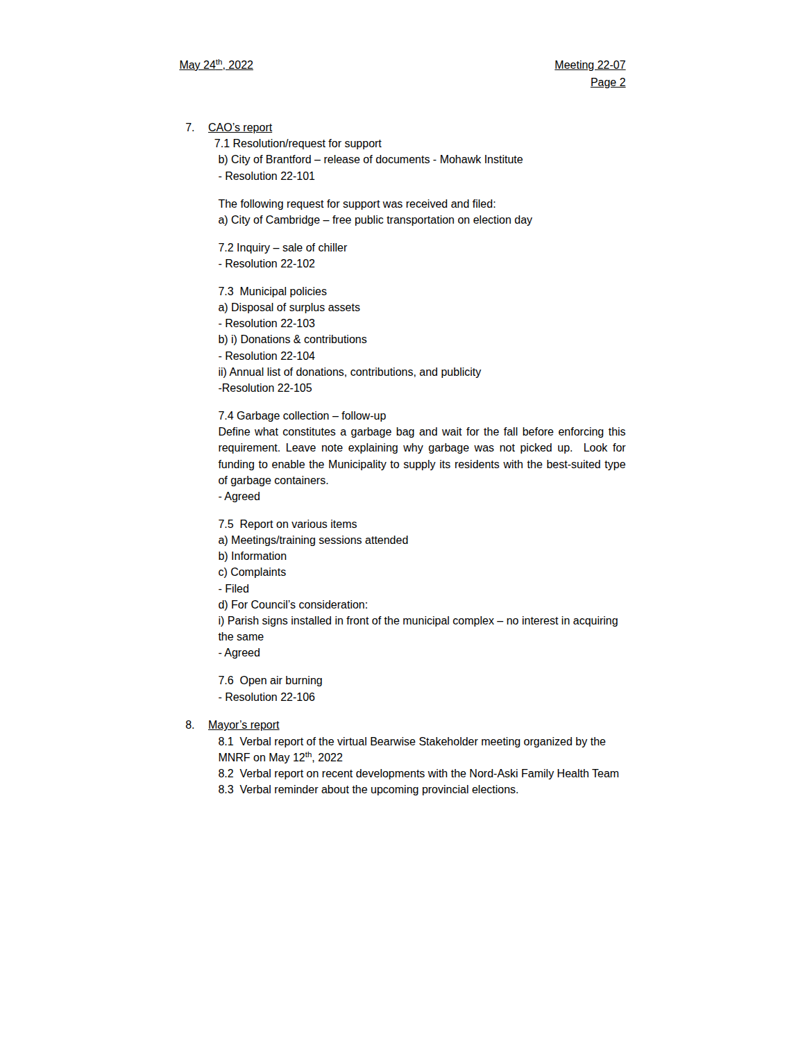May 24th, 2022
Meeting 22-07 Page 2
7. CAO’s report
7.1 Resolution/request for support
b) City of Brantford – release of documents - Mohawk Institute
- Resolution 22-101
The following request for support was received and filed:
a) City of Cambridge – free public transportation on election day
7.2 Inquiry – sale of chiller
- Resolution 22-102
7.3 Municipal policies
a) Disposal of surplus assets
- Resolution 22-103
b) i) Donations & contributions
- Resolution 22-104
ii) Annual list of donations, contributions, and publicity
-Resolution 22-105
7.4 Garbage collection – follow-up
Define what constitutes a garbage bag and wait for the fall before enforcing this requirement. Leave note explaining why garbage was not picked up. Look for funding to enable the Municipality to supply its residents with the best-suited type of garbage containers.
- Agreed
7.5 Report on various items
a) Meetings/training sessions attended
b) Information
c) Complaints
- Filed
d) For Council’s consideration:
i) Parish signs installed in front of the municipal complex – no interest in acquiring the same
- Agreed
7.6 Open air burning
- Resolution 22-106
8. Mayor’s report
8.1 Verbal report of the virtual Bearwise Stakeholder meeting organized by the MNRF on May 12th, 2022
8.2 Verbal report on recent developments with the Nord-Aski Family Health Team
8.3 Verbal reminder about the upcoming provincial elections.